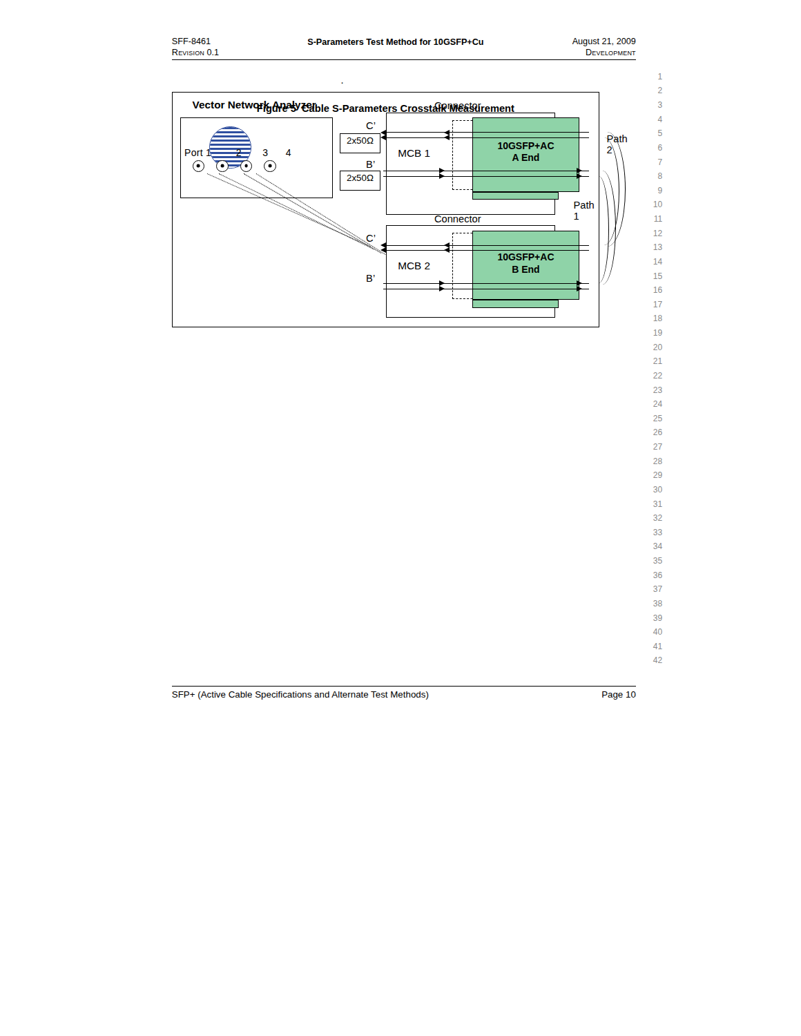SFF-8461
Revision 0.1
S-Parameters Test Method for 10GSFP+Cu
August 21, 2009
Development
1
2
3
4
5
6
7
8
9
10
11
12
13
14
15
16
17
18
19
20
21
22
23
24
25
26
27
28
29
30
31
32
33
34
35
36
37
38
39
40
41
42
.
Vector Network Analyzer
Port 1234
2x50Ω
2x50Ω
MCB 1
MCB 2
Connector
Connector
10GSFP+AC
A End
10GSFP+AC
B End
C’
B’
C’
B’
Path 2
Path 1
Figure 5 Cable S-Parameters Crosstalk Measurement
SFP+ (Active Cable Specifications and Alternate Test Methods)
Page 10